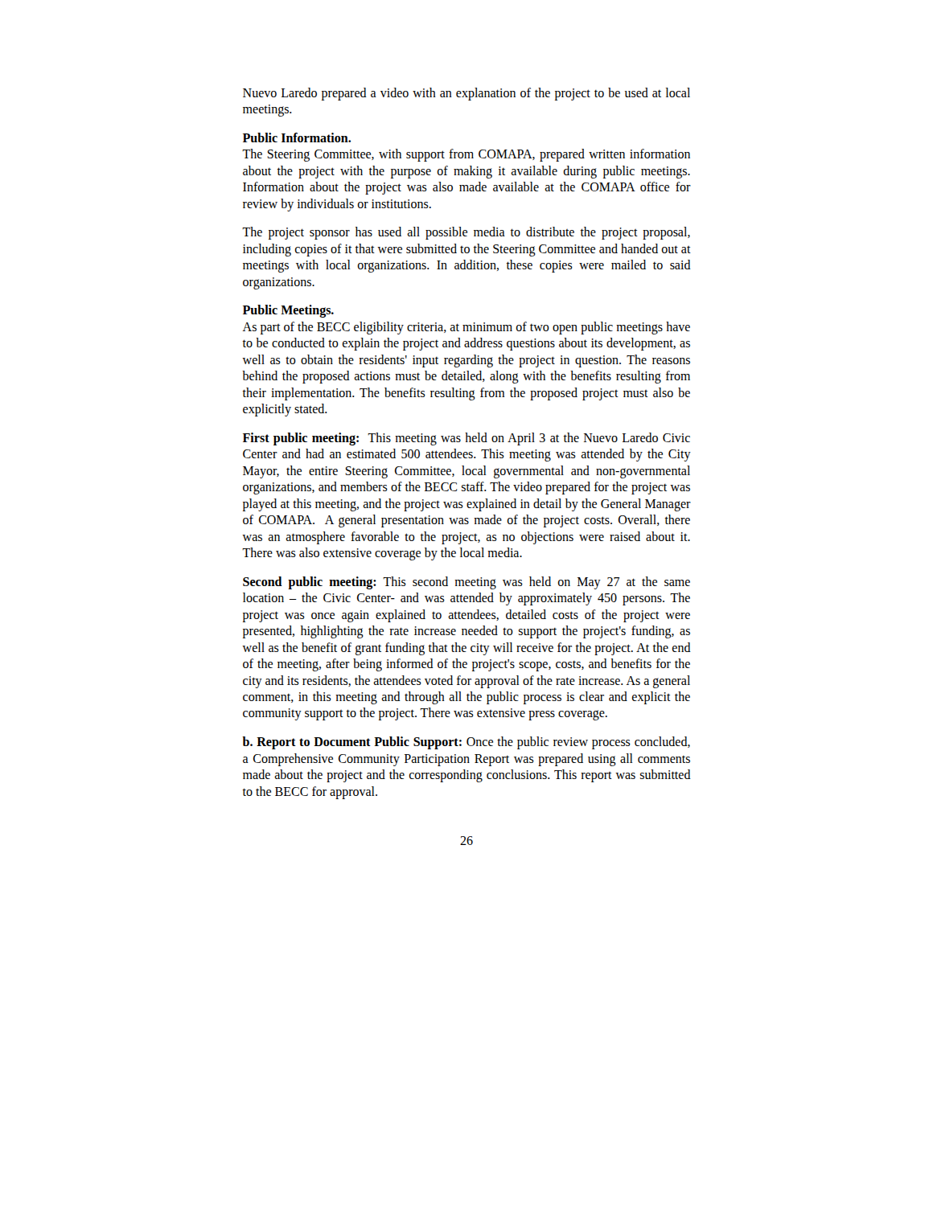Nuevo Laredo prepared a video with an explanation of the project to be used at local meetings.
Public Information.
The Steering Committee, with support from COMAPA, prepared written information about the project with the purpose of making it available during public meetings. Information about the project was also made available at the COMAPA office for review by individuals or institutions.
The project sponsor has used all possible media to distribute the project proposal, including copies of it that were submitted to the Steering Committee and handed out at meetings with local organizations. In addition, these copies were mailed to said organizations.
Public Meetings.
As part of the BECC eligibility criteria, at minimum of two open public meetings have to be conducted to explain the project and address questions about its development, as well as to obtain the residents' input regarding the project in question. The reasons behind the proposed actions must be detailed, along with the benefits resulting from their implementation. The benefits resulting from the proposed project must also be explicitly stated.
First public meeting: This meeting was held on April 3 at the Nuevo Laredo Civic Center and had an estimated 500 attendees. This meeting was attended by the City Mayor, the entire Steering Committee, local governmental and non-governmental organizations, and members of the BECC staff. The video prepared for the project was played at this meeting, and the project was explained in detail by the General Manager of COMAPA. A general presentation was made of the project costs. Overall, there was an atmosphere favorable to the project, as no objections were raised about it. There was also extensive coverage by the local media.
Second public meeting: This second meeting was held on May 27 at the same location – the Civic Center- and was attended by approximately 450 persons. The project was once again explained to attendees, detailed costs of the project were presented, highlighting the rate increase needed to support the project's funding, as well as the benefit of grant funding that the city will receive for the project. At the end of the meeting, after being informed of the project's scope, costs, and benefits for the city and its residents, the attendees voted for approval of the rate increase. As a general comment, in this meeting and through all the public process is clear and explicit the community support to the project. There was extensive press coverage.
b. Report to Document Public Support: Once the public review process concluded, a Comprehensive Community Participation Report was prepared using all comments made about the project and the corresponding conclusions. This report was submitted to the BECC for approval.
26